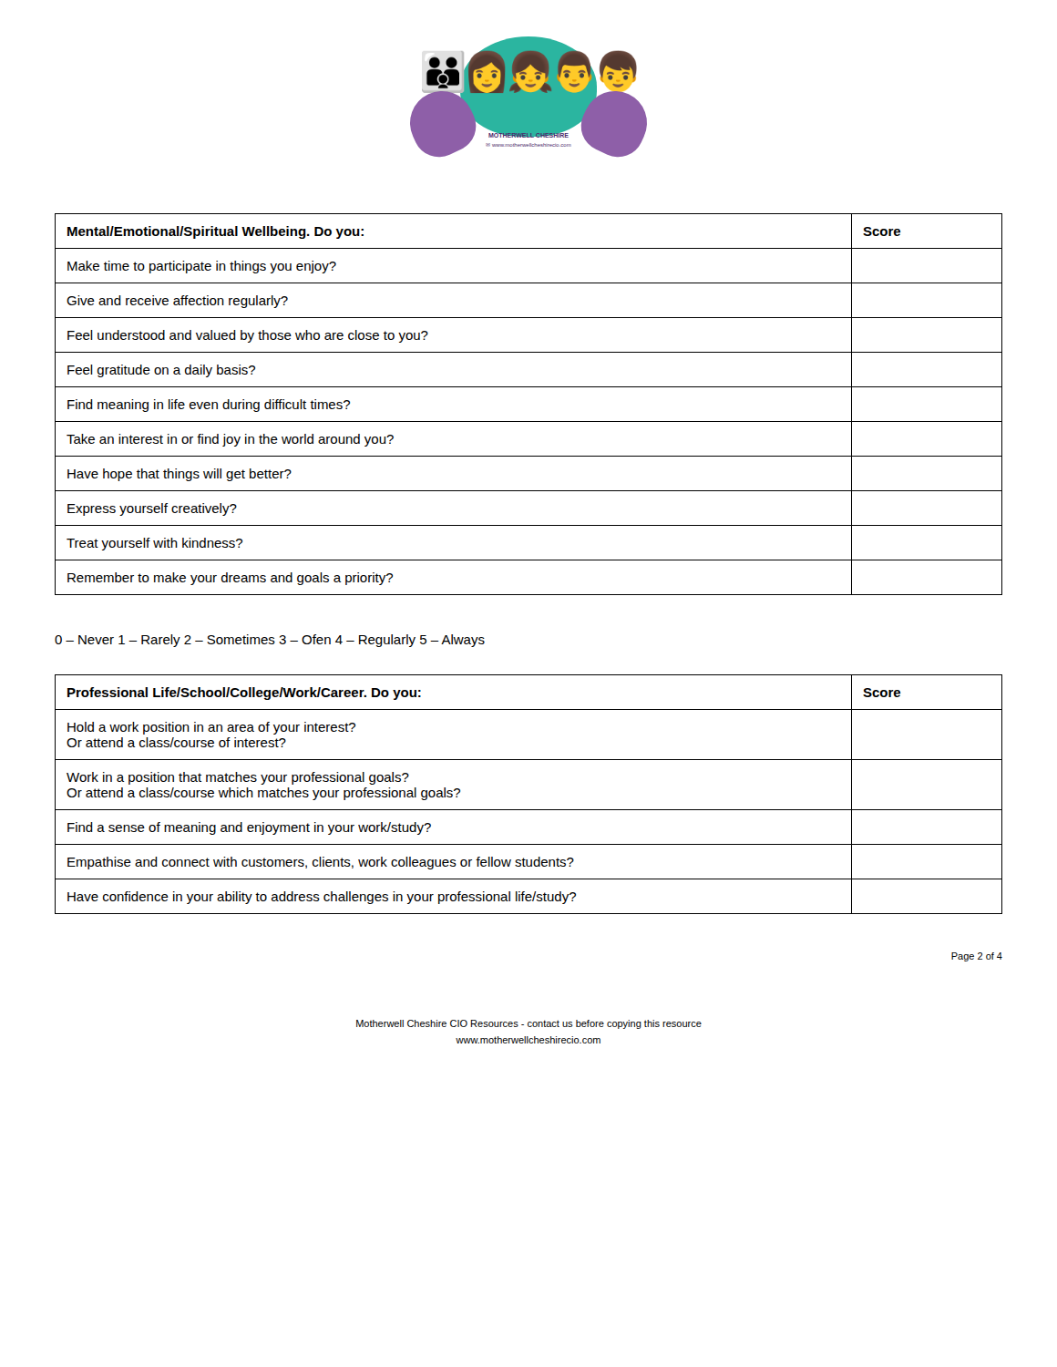👪👩👧👨👦
MOTHERWELL CHESHIRE
✉ www.motherwellcheshirecio.com
| Mental/Emotional/Spiritual Wellbeing. Do you: | Score |
| --- | --- |
| Make time to participate in things you enjoy? | |
| Give and receive affection regularly? | |
| Feel understood and valued by those who are close to you? | |
| Feel gratitude on a daily basis? | |
| Find meaning in life even during difficult times? | |
| Take an interest in or find joy in the world around you? | |
| Have hope that things will get better? | |
| Express yourself creatively? | |
| Treat yourself with kindness? | |
| Remember to make your dreams and goals a priority? | |
0 – Never 1 – Rarely 2 – Sometimes 3 – Ofen 4 – Regularly 5 – Always
| Professional Life/School/College/Work/Career. Do you: | Score |
| --- | --- |
| Hold a work position in an area of your interest? Or attend a class/course of interest? | |
| Work in a position that matches your professional goals? Or attend a class/course which matches your professional goals? | |
| Find a sense of meaning and enjoyment in your work/study? | |
| Empathise and connect with customers, clients, work colleagues or fellow students? | |
| Have confidence in your ability to address challenges in your professional life/study? | |
Page 2 of 4
Motherwell Cheshire CIO Resources - contact us before copying this resource
www.motherwellcheshirecio.com